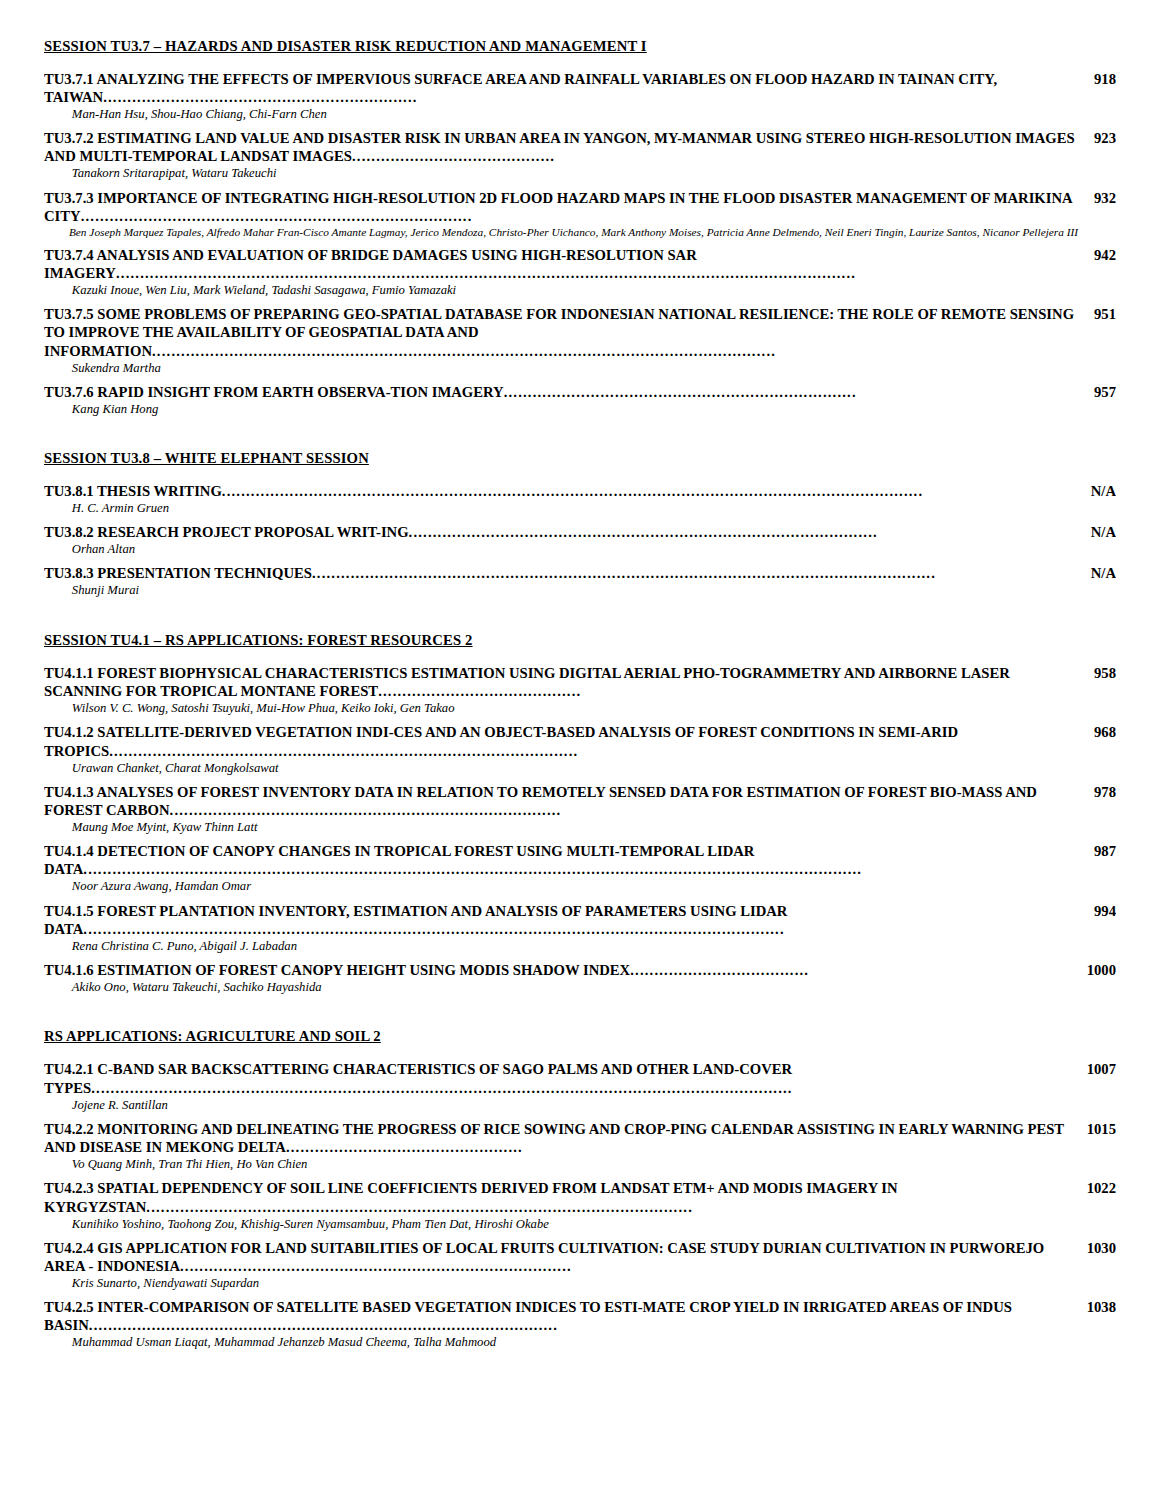Session TU3.7 – Hazards and Disaster Risk Reduction and Management I
918 TU3.7.1 Analyzing the Effects of Impervious Surface Area and Rainfall Variables on Flood Hazard in Tainan City, Taiwan................................................................. Man-Han Hsu, Shou-Hao Chiang, Chi-Farn Chen
923 TU3.7.2 Estimating Land Value and Disaster Risk in Urban Area in Yangon, My-Manmar Using Stereo High-Resolution Images and Multi-Temporal Landsat Images.......................................... Tanakorn Sritarapipat, Wataru Takeuchi
932 TU3.7.3 Importance of Integrating High-Resolution 2D Flood Hazard Maps in the Flood Disaster Management of Marikina City................................................................................. Ben Joseph Marquez Tapales, Alfredo Mahar Fran-Cisco Amante Lagmay, Jerico Mendoza, Christo-Pher Uichanco, Mark Anthony Moises, Patricia Anne Delmendo, Neil Eneri Tingin, Laurize Santos, Nicanor Pellejera III
942 TU3.7.4 Analysis and Evaluation of Bridge Damages Using High-Resolution SAR Imagery......................................................................................................................................................... Kazuki Inoue, Wen Liu, Mark Wieland, Tadashi Sasagawa, Fumio Yamazaki
951 TU3.7.5 Some Problems of Preparing Geo-Spatial Database for Indonesian National Resilience: The Role of Remote Sensing to Improve the Availability of Geospatial Data and Information................................................................................................................................. Sukendra Martha
957 TU3.7.6 Rapid Insight from Earth Observa-Tion Imagery......................................................................... Kang Kian Hong
Session TU3.8 – White Elephant Session
N/A TU3.8.1 Thesis Writing................................................................................................................................................. H. C. Armin Gruen
N/A TU3.8.2 Research Project Proposal Writ-Ing................................................................................................. Orhan Altan
N/A TU3.8.3 Presentation Techniques................................................................................................................................. Shunji Murai
Session TU4.1 – RS Applications: Forest Resources 2
958 TU4.1.1 Forest Biophysical Characteristics Estimation Using Digital Aerial Pho-Togrammetry and Airborne Laser Scanning for Tropical Montane Forest.......................................... Wilson V. C. Wong, Satoshi Tsuyuki, Mui-How Phua, Keiko Ioki, Gen Takao
968 TU4.1.2 Satellite-Derived Vegetation Indi-Ces and an Object-Based Analysis of Forest Conditions in Semi-Arid Tropics................................................................................................. Urawan Chanket, Charat Mongkolsawat
978 TU4.1.3 Analyses of Forest Inventory Data in Relation to Remotely Sensed Data for Estimation of Forest Bio-Mass and Forest Carbon................................................................................. Maung Moe Myint, Kyaw Thinn Latt
987 TU4.1.4 Detection of Canopy Changes in Tropical Forest Using Multi-Temporal Lidar Data................................................................................................................................................................. Noor Azura Awang, Hamdan Omar
994 TU4.1.5 Forest Plantation Inventory, Estimation and Analysis of Parameters Using Lidar Data................................................................................................................................................. Rena Christina C. Puno, Abigail J. Labadan
1000 TU4.1.6 Estimation of Forest Canopy Height Using MODIS Shadow Index..................................... Akiko Ono, Wataru Takeuchi, Sachiko Hayashida
RS Applications: Agriculture and Soil 2
1007 TU4.2.1 C-Band SAR Backscattering Characteristics of Sago Palms and Other Land-Cover Types................................................................................................................................................. Jojene R. Santillan
1015 TU4.2.2 Monitoring and Delineating the Progress of Rice Sowing and Crop-Ping Calendar Assisting in Early Warning Pest and Disease in Mekong Delta................................................. Vo Quang Minh, Tran Thi Hien, Ho Van Chien
1022 TU4.2.3 Spatial Dependency of Soil Line Coefficients Derived from Landsat ETM+ and MODIS Imagery in Kyrgyzstan................................................................................................................. Kunihiko Yoshino, Taohong Zou, Khishig-Suren Nyamsambuu, Pham Tien Dat, Hiroshi Okabe
1030 TU4.2.4 GIS Application for Land Suitabilities of Local Fruits Cultivation: Case Study Durian Cultivation in Purworejo Area - Indonesia................................................................................. Kris Sunarto, Niendyawati Supardan
1038 TU4.2.5 Inter-Comparison of Satellite Based Vegetation Indices to Esti-Mate Crop Yield in Irrigated Areas of Indus Basin................................................................................................. Muhammad Usman Liaqat, Muhammad Jehanzeb Masud Cheema, Talha Mahmood